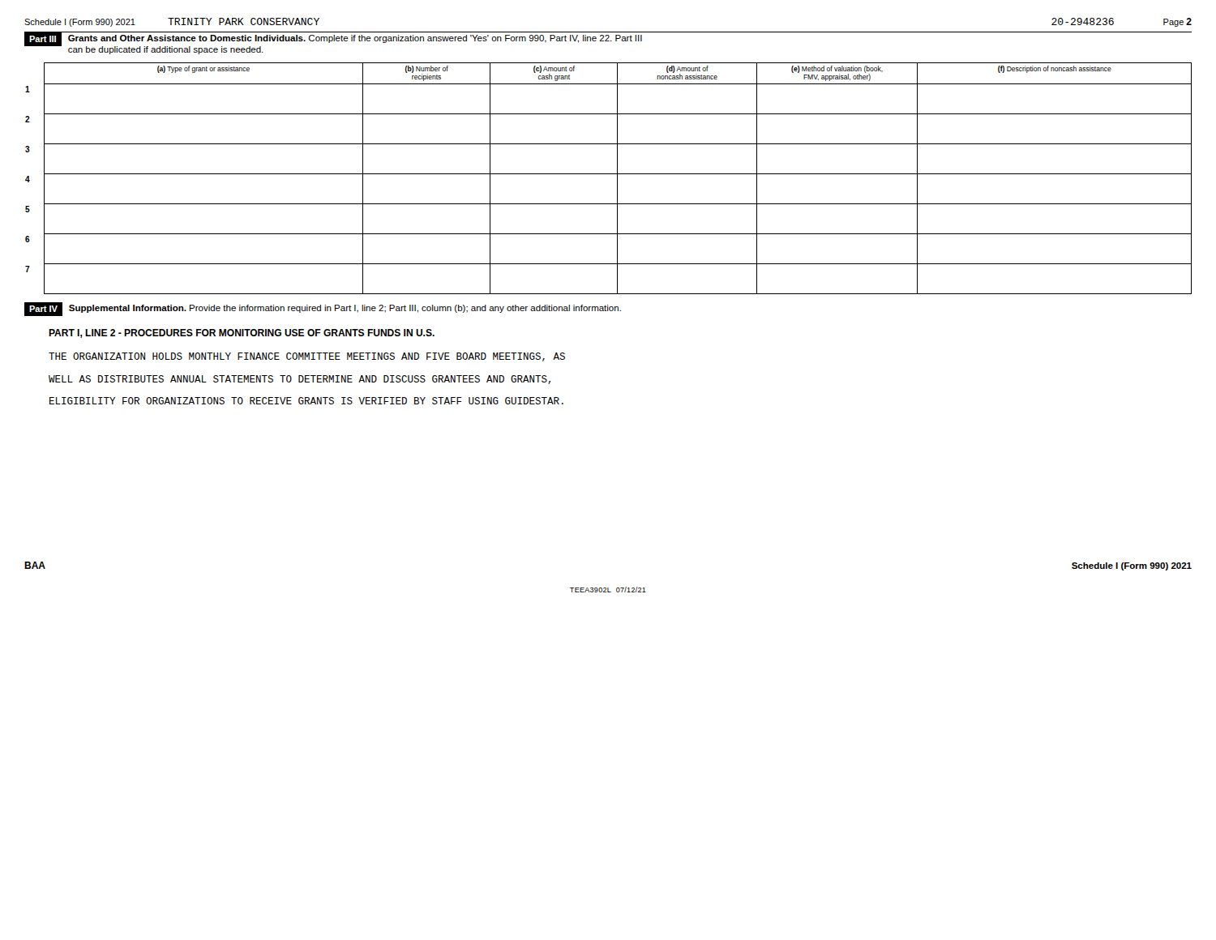Schedule I (Form 990) 2021 TRINITY PARK CONSERVANCY 20-2948236 Page 2
Part III
Grants and Other Assistance to Domestic Individuals. Complete if the organization answered 'Yes' on Form 990, Part IV, line 22. Part III
can be duplicated if additional space is needed.
| | (a) Type of grant or assistance | (b) Number of recipients | (c) Amount of cash grant | (d) Amount of noncash assistance | (e) Method of valuation (book, FMV, appraisal, other) | (f) Description of noncash assistance |
| --- | --- | --- | --- | --- | --- | --- |
| 1 | | | | | | |
| 2 | | | | | | |
| 3 | | | | | | |
| 4 | | | | | | |
| 5 | | | | | | |
| 6 | | | | | | |
| 7 | | | | | | |
Part IV
Supplemental Information. Provide the information required in Part I, line 2; Part III, column (b); and any other additional information.
PART I, LINE 2 - PROCEDURES FOR MONITORING USE OF GRANTS FUNDS IN U.S.
THE ORGANIZATION HOLDS MONTHLY FINANCE COMMITTEE MEETINGS AND FIVE BOARD MEETINGS, AS
WELL AS DISTRIBUTES ANNUAL STATEMENTS TO DETERMINE AND DISCUSS GRANTEES AND GRANTS,
ELIGIBILITY FOR ORGANIZATIONS TO RECEIVE GRANTS IS VERIFIED BY STAFF USING GUIDESTAR.
BAA Schedule I (Form 990) 2021
TEEA3902L 07/12/21